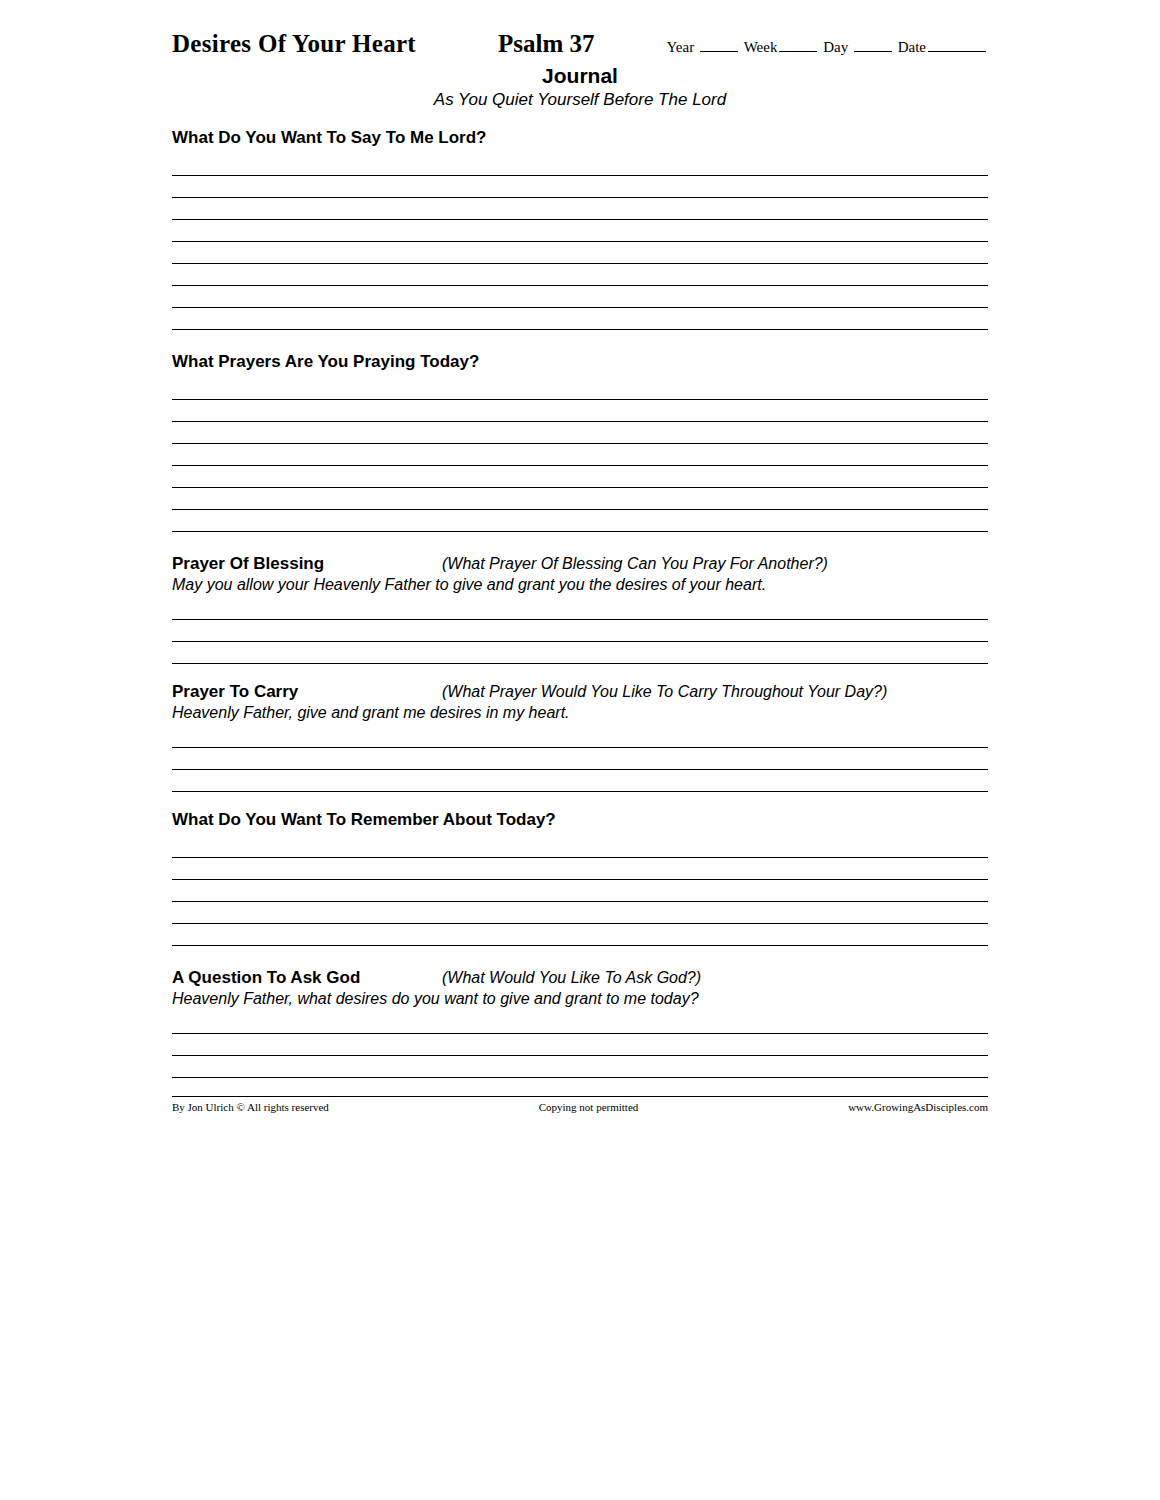Desires Of Your Heart
Psalm 37
Year Week Day Date
Journal
As You Quiet Yourself Before The Lord
What Do You Want To Say To Me Lord?
What Prayers Are You Praying Today?
Prayer Of Blessing(What Prayer Of Blessing Can You Pray For Another?)
May you allow your Heavenly Father to give and grant you the desires of your heart.
Prayer To Carry(What Prayer Would You Like To Carry Throughout Your Day?)
Heavenly Father, give and grant me desires in my heart.
What Do You Want To Remember About Today?
A Question To Ask God(What Would You Like To Ask God?)
Heavenly Father, what desires do you want to give and grant to me today?
By Jon Ulrich © All rights reserved
Copying not permitted
www.GrowingAsDisciples.com